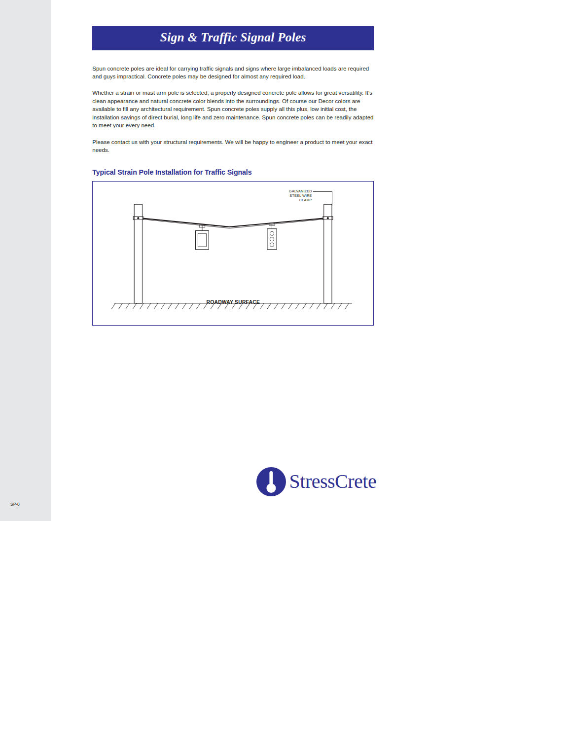Sign & Traffic Signal Poles
Spun concrete poles are ideal for carrying traffic signals and signs where large imbalanced loads are required and guys impractical. Concrete poles may be designed for almost any required load.
Whether a strain or mast arm pole is selected, a properly designed concrete pole allows for great versatility. It's clean appearance and natural concrete color blends into the surroundings. Of course our Decor colors are available to fill any architectural requirement. Spun concrete poles supply all this plus, low initial cost, the installation savings of direct burial, long life and zero maintenance. Spun concrete poles can be readily adapted to meet your every need.
Please contact us with your structural requirements. We will be happy to engineer a product to meet your exact needs.
Typical Strain Pole Installation for Traffic Signals
GALVANIZED
STEEL WIRE
CLAMP
ROADWAY SURFACE
SP-8
StressCrete